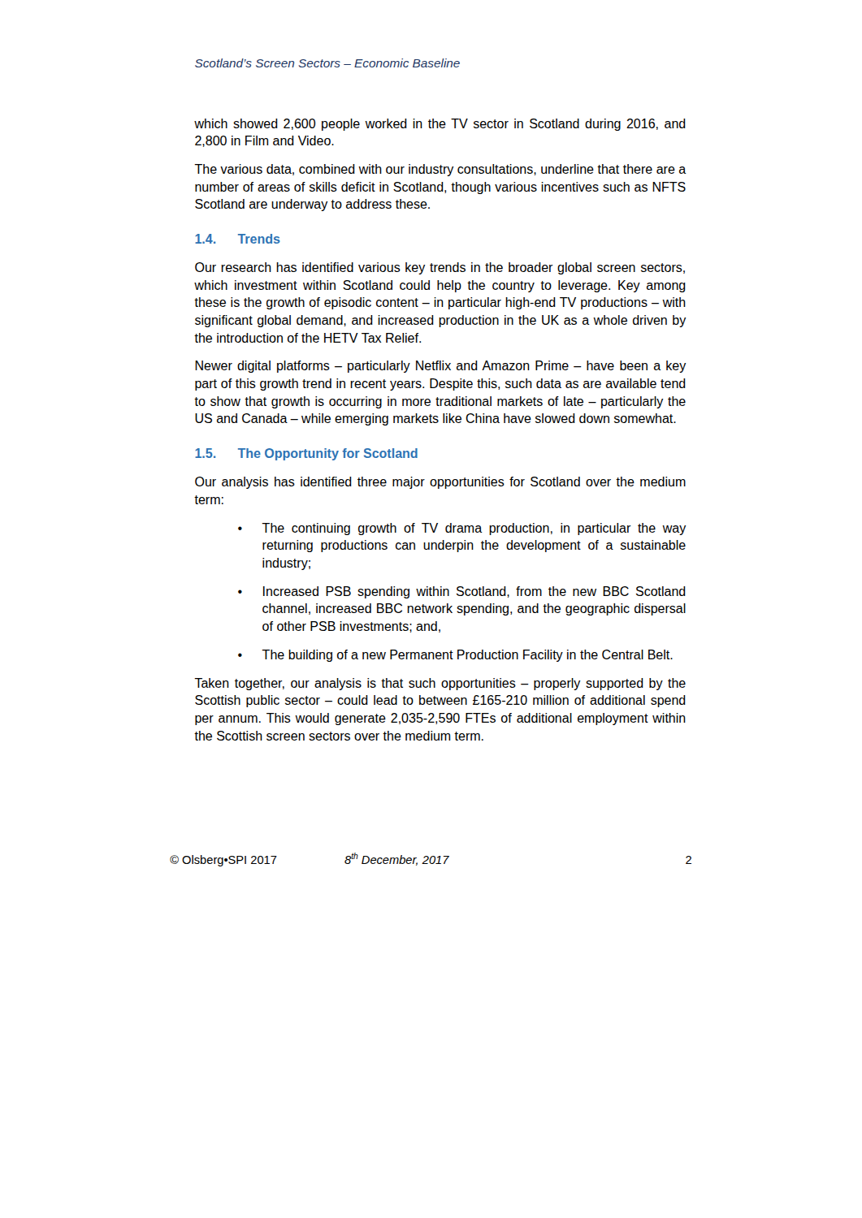Scotland’s Screen Sectors – Economic Baseline
which showed 2,600 people worked in the TV sector in Scotland during 2016, and 2,800 in Film and Video.
The various data, combined with our industry consultations, underline that there are a number of areas of skills deficit in Scotland, though various incentives such as NFTS Scotland are underway to address these.
1.4. Trends
Our research has identified various key trends in the broader global screen sectors, which investment within Scotland could help the country to leverage. Key among these is the growth of episodic content – in particular high-end TV productions – with significant global demand, and increased production in the UK as a whole driven by the introduction of the HETV Tax Relief.
Newer digital platforms – particularly Netflix and Amazon Prime – have been a key part of this growth trend in recent years. Despite this, such data as are available tend to show that growth is occurring in more traditional markets of late – particularly the US and Canada – while emerging markets like China have slowed down somewhat.
1.5. The Opportunity for Scotland
Our analysis has identified three major opportunities for Scotland over the medium term:
The continuing growth of TV drama production, in particular the way returning productions can underpin the development of a sustainable industry;
Increased PSB spending within Scotland, from the new BBC Scotland channel, increased BBC network spending, and the geographic dispersal of other PSB investments; and,
The building of a new Permanent Production Facility in the Central Belt.
Taken together, our analysis is that such opportunities – properly supported by the Scottish public sector – could lead to between £165-210 million of additional spend per annum. This would generate 2,035-2,590 FTEs of additional employment within the Scottish screen sectors over the medium term.
© Olsberg•SPI 2017
8th December, 2017
2